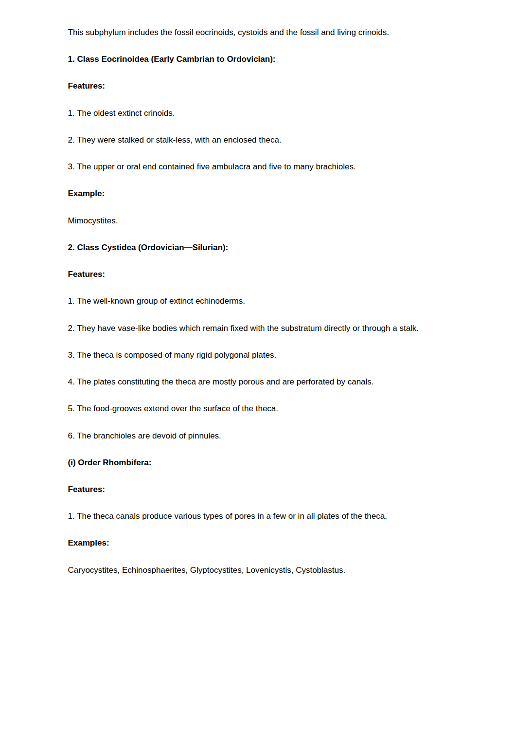This subphylum includes the fossil eocrinoids, cystoids and the fossil and living crinoids.
1. Class Eocrinoidea (Early Cambrian to Ordovician):
Features:
1. The oldest extinct crinoids.
2. They were stalked or stalk-less, with an enclosed theca.
3. The upper or oral end contained five ambulacra and five to many brachioles.
Example:
Mimocystites.
2. Class Cystidea (Ordovician—Silurian):
Features:
1. The well-known group of extinct echinoderms.
2. They have vase-like bodies which remain fixed with the substratum directly or through a stalk.
3. The theca is composed of many rigid polygonal plates.
4. The plates constituting the theca are mostly porous and are perforated by canals.
5. The food-grooves extend over the surface of the theca.
6. The branchioles are devoid of pinnules.
(i) Order Rhombifera:
Features:
1. The theca canals produce various types of pores in a few or in all plates of the theca.
Examples:
Caryocystites, Echinosphaerites, Glyptocystites, Lovenicystis, Cystoblastus.